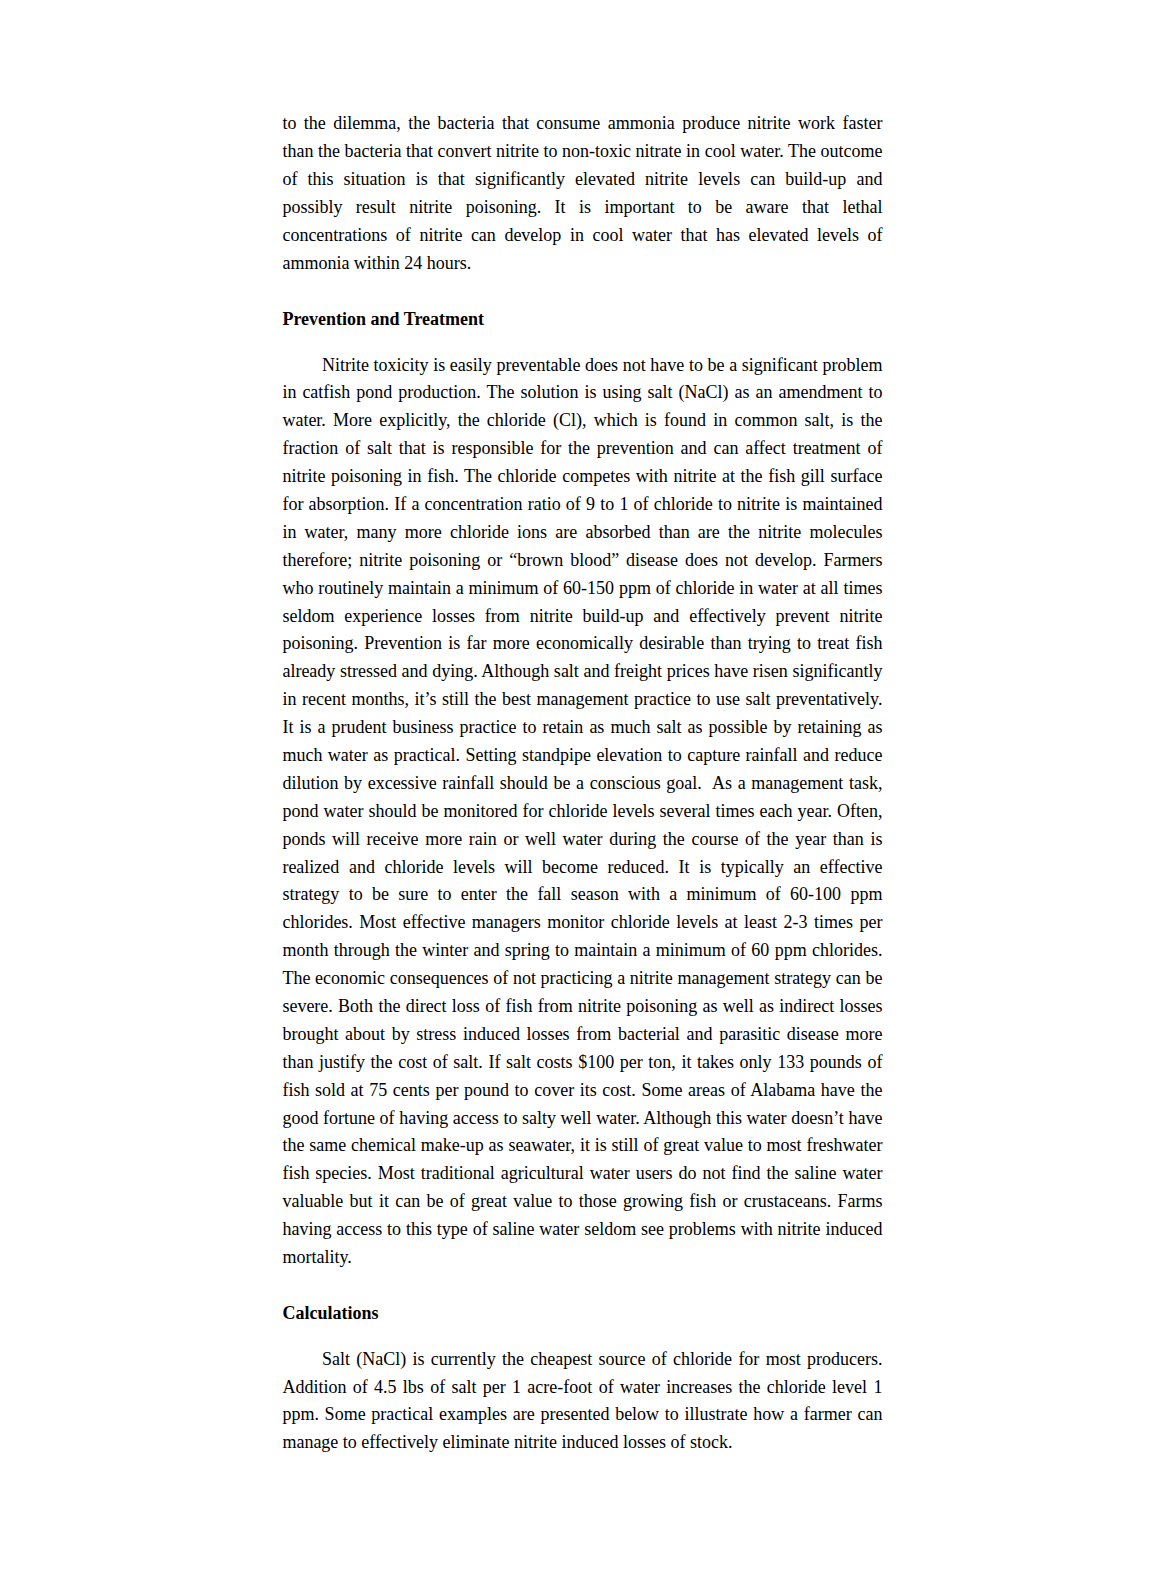to the dilemma, the bacteria that consume ammonia produce nitrite work faster than the bacteria that convert nitrite to non-toxic nitrate in cool water. The outcome of this situation is that significantly elevated nitrite levels can build-up and possibly result nitrite poisoning. It is important to be aware that lethal concentrations of nitrite can develop in cool water that has elevated levels of ammonia within 24 hours.
Prevention and Treatment
Nitrite toxicity is easily preventable does not have to be a significant problem in catfish pond production. The solution is using salt (NaCl) as an amendment to water. More explicitly, the chloride (Cl), which is found in common salt, is the fraction of salt that is responsible for the prevention and can affect treatment of nitrite poisoning in fish. The chloride competes with nitrite at the fish gill surface for absorption. If a concentration ratio of 9 to 1 of chloride to nitrite is maintained in water, many more chloride ions are absorbed than are the nitrite molecules therefore; nitrite poisoning or “brown blood” disease does not develop. Farmers who routinely maintain a minimum of 60-150 ppm of chloride in water at all times seldom experience losses from nitrite build-up and effectively prevent nitrite poisoning. Prevention is far more economically desirable than trying to treat fish already stressed and dying. Although salt and freight prices have risen significantly in recent months, it’s still the best management practice to use salt preventatively. It is a prudent business practice to retain as much salt as possible by retaining as much water as practical. Setting standpipe elevation to capture rainfall and reduce dilution by excessive rainfall should be a conscious goal. As a management task, pond water should be monitored for chloride levels several times each year. Often, ponds will receive more rain or well water during the course of the year than is realized and chloride levels will become reduced. It is typically an effective strategy to be sure to enter the fall season with a minimum of 60-100 ppm chlorides. Most effective managers monitor chloride levels at least 2-3 times per month through the winter and spring to maintain a minimum of 60 ppm chlorides. The economic consequences of not practicing a nitrite management strategy can be severe. Both the direct loss of fish from nitrite poisoning as well as indirect losses brought about by stress induced losses from bacterial and parasitic disease more than justify the cost of salt. If salt costs $100 per ton, it takes only 133 pounds of fish sold at 75 cents per pound to cover its cost. Some areas of Alabama have the good fortune of having access to salty well water. Although this water doesn’t have the same chemical make-up as seawater, it is still of great value to most freshwater fish species. Most traditional agricultural water users do not find the saline water valuable but it can be of great value to those growing fish or crustaceans. Farms having access to this type of saline water seldom see problems with nitrite induced mortality.
Calculations
Salt (NaCl) is currently the cheapest source of chloride for most producers. Addition of 4.5 lbs of salt per 1 acre-foot of water increases the chloride level 1 ppm. Some practical examples are presented below to illustrate how a farmer can manage to effectively eliminate nitrite induced losses of stock.